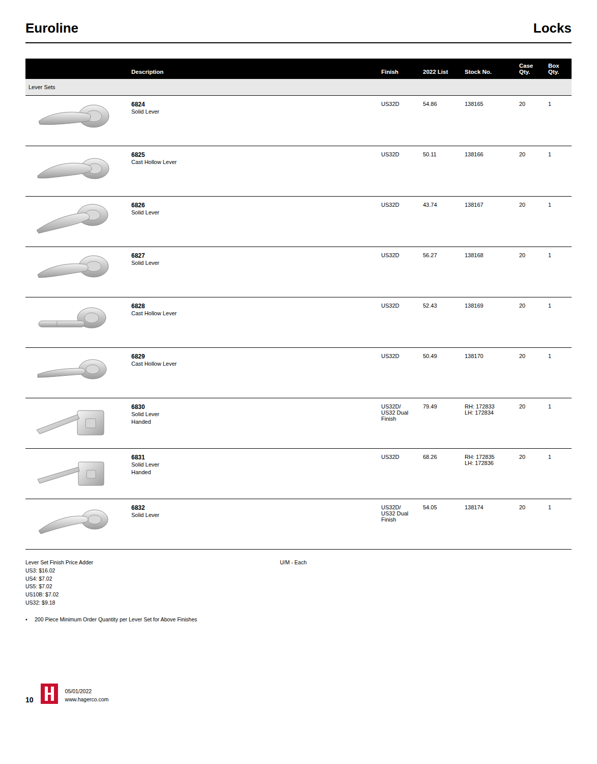Euroline
Locks
| | Description | Finish | 2022 List | Stock No. | Case Qty. | Box Qty. |
| --- | --- | --- | --- | --- | --- | --- |
| Lever Sets |
| | 6824 Solid Lever | US32D | 54.86 | 138165 | 20 | 1 |
| | 6825 Cast Hollow Lever | US32D | 50.11 | 138166 | 20 | 1 |
| | 6826 Solid Lever | US32D | 43.74 | 138167 | 20 | 1 |
| | 6827 Solid Lever | US32D | 56.27 | 138168 | 20 | 1 |
| | 6828 Cast Hollow Lever | US32D | 52.43 | 138169 | 20 | 1 |
| | 6829 Cast Hollow Lever | US32D | 50.49 | 138170 | 20 | 1 |
| | 6830 Solid Lever Handed | US32D/ US32 Dual Finish | 79.49 | RH: 172833 LH: 172834 | 20 | 1 |
| | 6831 Solid Lever Handed | US32D | 68.26 | RH: 172835 LH: 172836 | 20 | 1 |
| | 6832 Solid Lever | US32D/ US32 Dual Finish | 54.05 | 138174 | 20 | 1 |
Lever Set Finish Price Adder
US3: $16.02
US4: $7.02
US5: $7.02
US10B: $7.02
US32: $9.18 U/M - Each
•200 Piece Minimum Order Quantity per Lever Set for Above Finishes
10
05/01/2022
www.hagerco.com